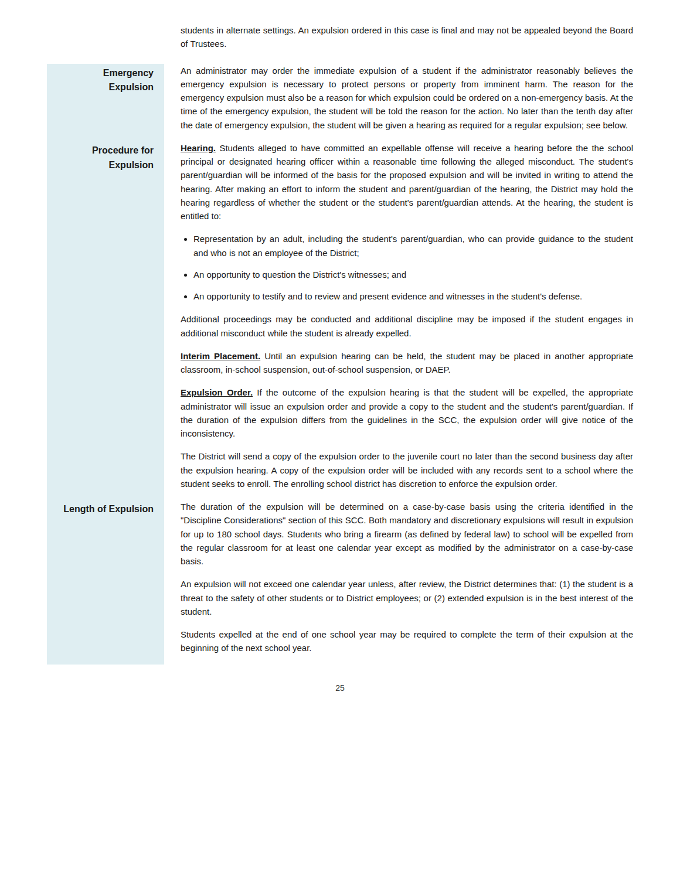students in alternate settings. An expulsion ordered in this case is final and may not be appealed beyond the Board of Trustees.
Emergency
Expulsion
An administrator may order the immediate expulsion of a student if the administrator reasonably believes the emergency expulsion is necessary to protect persons or property from imminent harm. The reason for the emergency expulsion must also be a reason for which expulsion could be ordered on a non-emergency basis. At the time of the emergency expulsion, the student will be told the reason for the action. No later than the tenth day after the date of emergency expulsion, the student will be given a hearing as required for a regular expulsion; see below.
Procedure for
Expulsion
Hearing. Students alleged to have committed an expellable offense will receive a hearing before the the school principal or designated hearing officer within a reasonable time following the alleged misconduct. The student's parent/guardian will be informed of the basis for the proposed expulsion and will be invited in writing to attend the hearing. After making an effort to inform the student and parent/guardian of the hearing, the District may hold the hearing regardless of whether the student or the student's parent/guardian attends. At the hearing, the student is entitled to:
Representation by an adult, including the student's parent/guardian, who can provide guidance to the student and who is not an employee of the District;
An opportunity to question the District's witnesses; and
An opportunity to testify and to review and present evidence and witnesses in the student's defense.
Additional proceedings may be conducted and additional discipline may be imposed if the student engages in additional misconduct while the student is already expelled.
Interim Placement. Until an expulsion hearing can be held, the student may be placed in another appropriate classroom, in-school suspension, out-of-school suspension, or DAEP.
Expulsion Order. If the outcome of the expulsion hearing is that the student will be expelled, the appropriate administrator will issue an expulsion order and provide a copy to the student and the student's parent/guardian. If the duration of the expulsion differs from the guidelines in the SCC, the expulsion order will give notice of the inconsistency.
The District will send a copy of the expulsion order to the juvenile court no later than the second business day after the expulsion hearing. A copy of the expulsion order will be included with any records sent to a school where the student seeks to enroll. The enrolling school district has discretion to enforce the expulsion order.
Length of Expulsion
The duration of the expulsion will be determined on a case-by-case basis using the criteria identified in the "Discipline Considerations" section of this SCC. Both mandatory and discretionary expulsions will result in expulsion for up to 180 school days. Students who bring a firearm (as defined by federal law) to school will be expelled from the regular classroom for at least one calendar year except as modified by the administrator on a case-by-case basis.
An expulsion will not exceed one calendar year unless, after review, the District determines that: (1) the student is a threat to the safety of other students or to District employees; or (2) extended expulsion is in the best interest of the student.
Students expelled at the end of one school year may be required to complete the term of their expulsion at the beginning of the next school year.
25